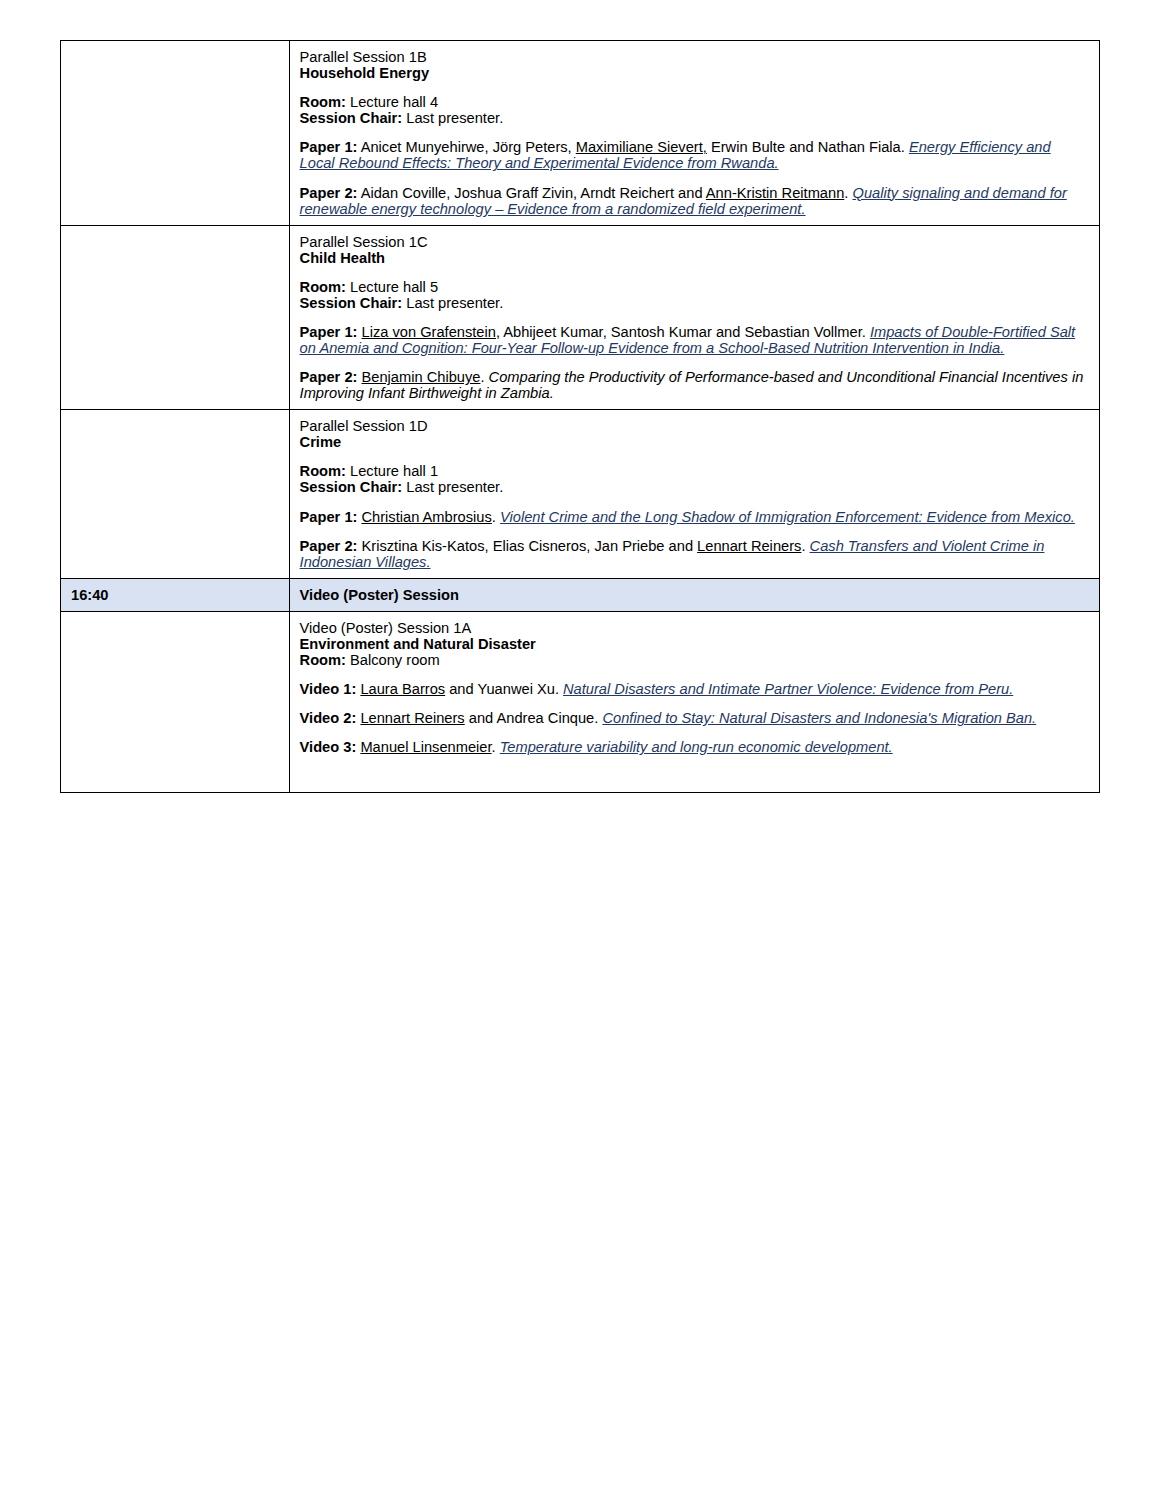| | Parallel Session 1B Household Energy Room: Lecture hall 4 Session Chair: Last presenter. Paper 1: Anicet Munyehirwe, Jörg Peters, Maximiliane Sievert, Erwin Bulte and Nathan Fiala. Energy Efficiency and Local Rebound Effects: Theory and Experimental Evidence from Rwanda. Paper 2: Aidan Coville, Joshua Graff Zivin, Arndt Reichert and Ann-Kristin Reitmann . Quality signaling and demand for renewable energy technology – Evidence from a randomized field experiment. |
| | Parallel Session 1C Child Health Room: Lecture hall 5 Session Chair: Last presenter. Paper 1: Liza von Grafenstein , Abhijeet Kumar, Santosh Kumar and Sebastian Vollmer. Impacts of Double-Fortified Salt on Anemia and Cognition: Four-Year Follow-up Evidence from a School-Based Nutrition Intervention in India. Paper 2: Benjamin Chibuye . Comparing the Productivity of Performance-based and Unconditional Financial Incentives in Improving Infant Birthweight in Zambia. |
| | Parallel Session 1D Crime Room: Lecture hall 1 Session Chair: Last presenter. Paper 1: Christian Ambrosius . Violent Crime and the Long Shadow of Immigration Enforcement: Evidence from Mexico. Paper 2: Krisztina Kis-Katos, Elias Cisneros, Jan Priebe and Lennart Reiners . Cash Transfers and Violent Crime in Indonesian Villages. |
| 16:40 | Video (Poster) Session |
| | Video (Poster) Session 1A Environment and Natural Disaster Room: Balcony room Video 1: Laura Barros and Yuanwei Xu. Natural Disasters and Intimate Partner Violence: Evidence from Peru. Video 2: Lennart Reiners and Andrea Cinque. Confined to Stay: Natural Disasters and Indonesia's Migration Ban. Video 3: Manuel Linsenmeier . Temperature variability and long-run economic development. |